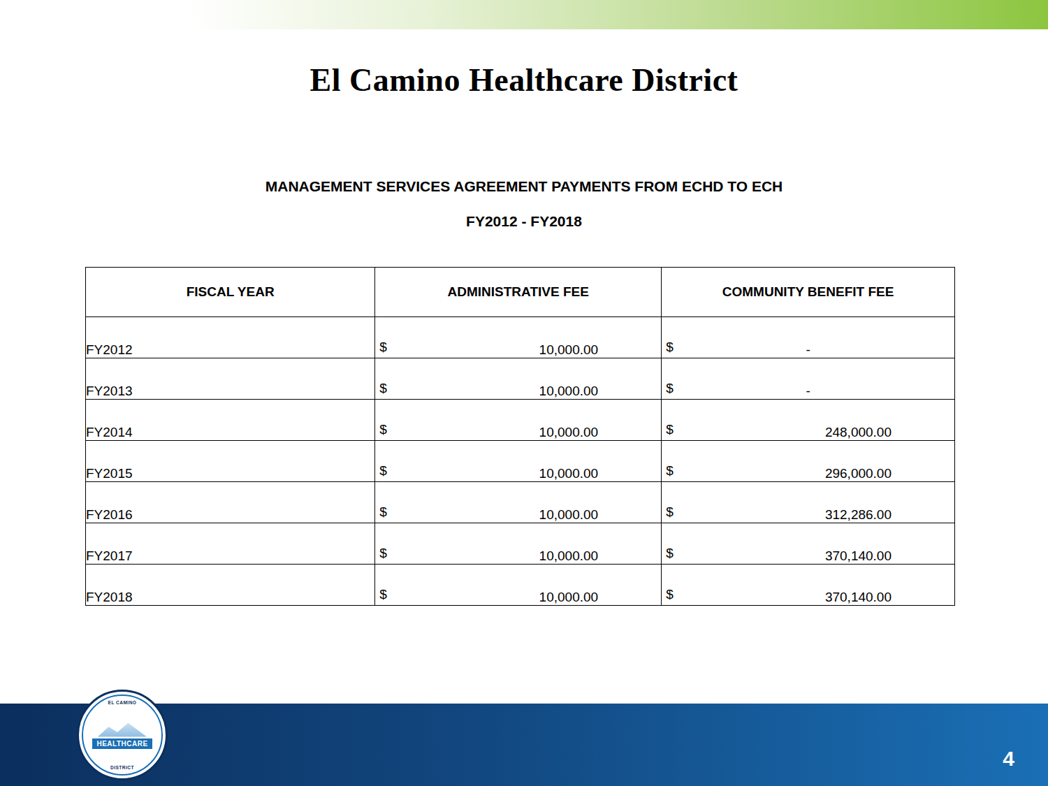El Camino Healthcare District
MANAGEMENT SERVICES AGREEMENT PAYMENTS FROM ECHD TO ECH
FY2012 - FY2018
| FISCAL YEAR | ADMINISTRATIVE FEE | COMMUNITY BENEFIT FEE |
| --- | --- | --- |
| FY2012 | $ 10,000.00 | $ - |
| FY2013 | $ 10,000.00 | $ - |
| FY2014 | $ 10,000.00 | $ 248,000.00 |
| FY2015 | $ 10,000.00 | $ 296,000.00 |
| FY2016 | $ 10,000.00 | $ 312,286.00 |
| FY2017 | $ 10,000.00 | $ 370,140.00 |
| FY2018 | $ 10,000.00 | $ 370,140.00 |
EL CAMINO
HEALTHCARE
DISTRICT
4